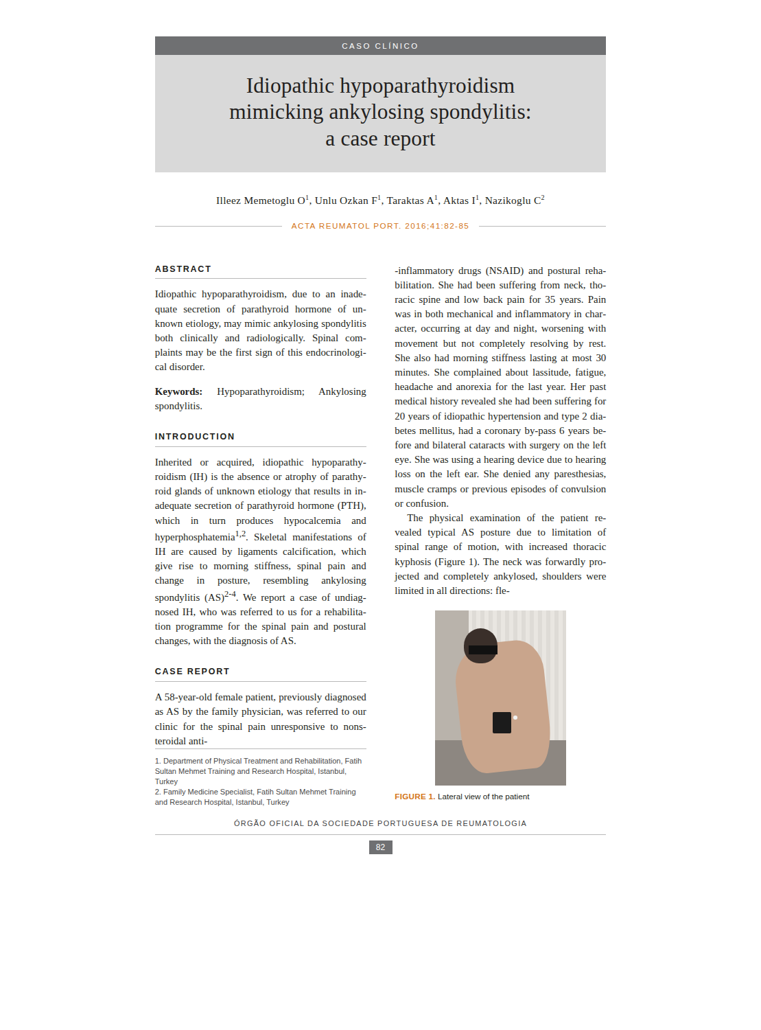Caso Clínico
Idiopathic hypoparathyroidism
mimicking ankylosing spondylitis:
a case report
Illeez Memetoglu O1, Unlu Ozkan F1, Taraktas A1, Aktas I1, Nazikoglu C2
Acta Reumatol Port. 2016;41:82-85
Abstract
Idiopathic hypoparathyroidism, due to an inadequate secretion of parathyroid hormone of unknown etiology, may mimic ankylosing spondylitis both clinically and radiologically. Spinal complaints may be the first sign of this endocrinological disorder.
Keywords: Hypoparathyroidism; Ankylosing spondylitis.
Introduction
Inherited or acquired, idiopathic hypoparathyroidism (IH) is the absence or atrophy of parathyroid glands of unknown etiology that results in inadequate secretion of parathyroid hormone (PTH), which in turn produces hypocalcemia and hyperphosphatemia1,2. Skeletal manifestations of IH are caused by ligaments calcification, which give rise to morning stiffness, spinal pain and change in posture, resembling ankylosing spondylitis (AS)2-4. We report a case of undiagnosed IH, who was referred to us for a rehabilitation programme for the spinal pain and postural changes, with the diagnosis of AS.
Case report
A 58-year-old female patient, previously diagnosed as AS by the family physician, was referred to our clinic for the spinal pain unresponsive to nonsteroidal anti-
1. Department of Physical Treatment and Rehabilitation, Fatih Sultan Mehmet Training and Research Hospital, Istanbul, Turkey
2. Family Medicine Specialist, Fatih Sultan Mehmet Training and Research Hospital, Istanbul, Turkey
-inflammatory drugs (NSAID) and postural rehabilitation. She had been suffering from neck, thoracic spine and low back pain for 35 years. Pain was in both mechanical and inflammatory in character, occurring at day and night, worsening with movement but not completely resolving by rest. She also had morning stiffness lasting at most 30 minutes. She complained about lassitude, fatigue, headache and anorexia for the last year. Her past medical history revealed she had been suffering for 20 years of idiopathic hypertension and type 2 diabetes mellitus, had a coronary by-pass 6 years before and bilateral cataracts with surgery on the left eye. She was using a hearing device due to hearing loss on the left ear. She denied any paresthesias, muscle cramps or previous episodes of convulsion or confusion.
The physical examination of the patient revealed typical AS posture due to limitation of spinal range of motion, with increased thoracic kyphosis (Figure 1). The neck was forwardly projected and completely ankylosed, shoulders were limited in all directions: fle-
FIGURE 1. Lateral view of the patient
Órgão Oficial da Sociedade Portuguesa de Reumatologia
82